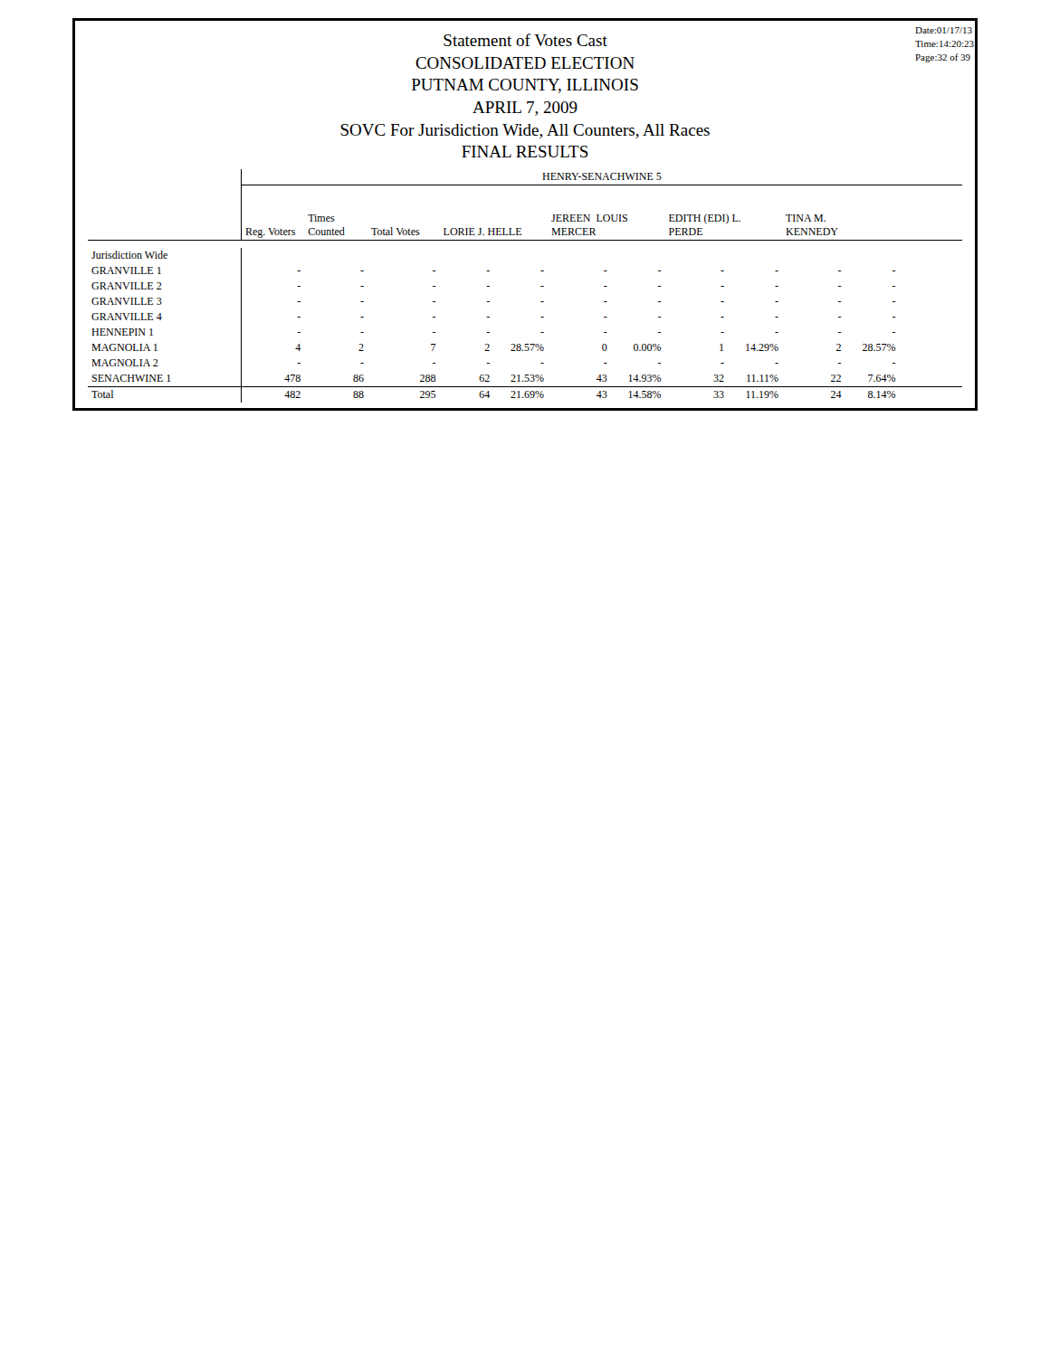Date:01/17/13
Time:14:20:23
Page:32 of 39
Statement of Votes Cast
CONSOLIDATED ELECTION
PUTNAM COUNTY, ILLINOIS
APRIL 7, 2009
SOVC For Jurisdiction Wide, All Counters, All Races
FINAL RESULTS
| | HENRY-SENACHWINE 5 |
| --- | --- |
| | Reg. Voters | Times Counted | Total Votes | LORIE J. HELLE | JEREEN LOUIS MERCER | EDITH (EDI) L. PERDE | TINA M. KENNEDY | |
| Jurisdiction Wide | | | | | | | | | | | | |
| GRANVILLE 1 | - | - | - | - | - | - | - | - | - | - | - | |
| GRANVILLE 2 | - | - | - | - | - | - | - | - | - | - | - | |
| GRANVILLE 3 | - | - | - | - | - | - | - | - | - | - | - | |
| GRANVILLE 4 | - | - | - | - | - | - | - | - | - | - | - | |
| HENNEPIN 1 | - | - | - | - | - | - | - | - | - | - | - | |
| MAGNOLIA 1 | 4 | 2 | 7 | 2 | 28.57% | 0 | 0.00% | 1 | 14.29% | 2 | 28.57% | |
| MAGNOLIA 2 | - | - | - | - | - | - | - | - | - | - | - | |
| SENACHWINE 1 | 478 | 86 | 288 | 62 | 21.53% | 43 | 14.93% | 32 | 11.11% | 22 | 7.64% | |
| Total | 482 | 88 | 295 | 64 | 21.69% | 43 | 14.58% | 33 | 11.19% | 24 | 8.14% | |